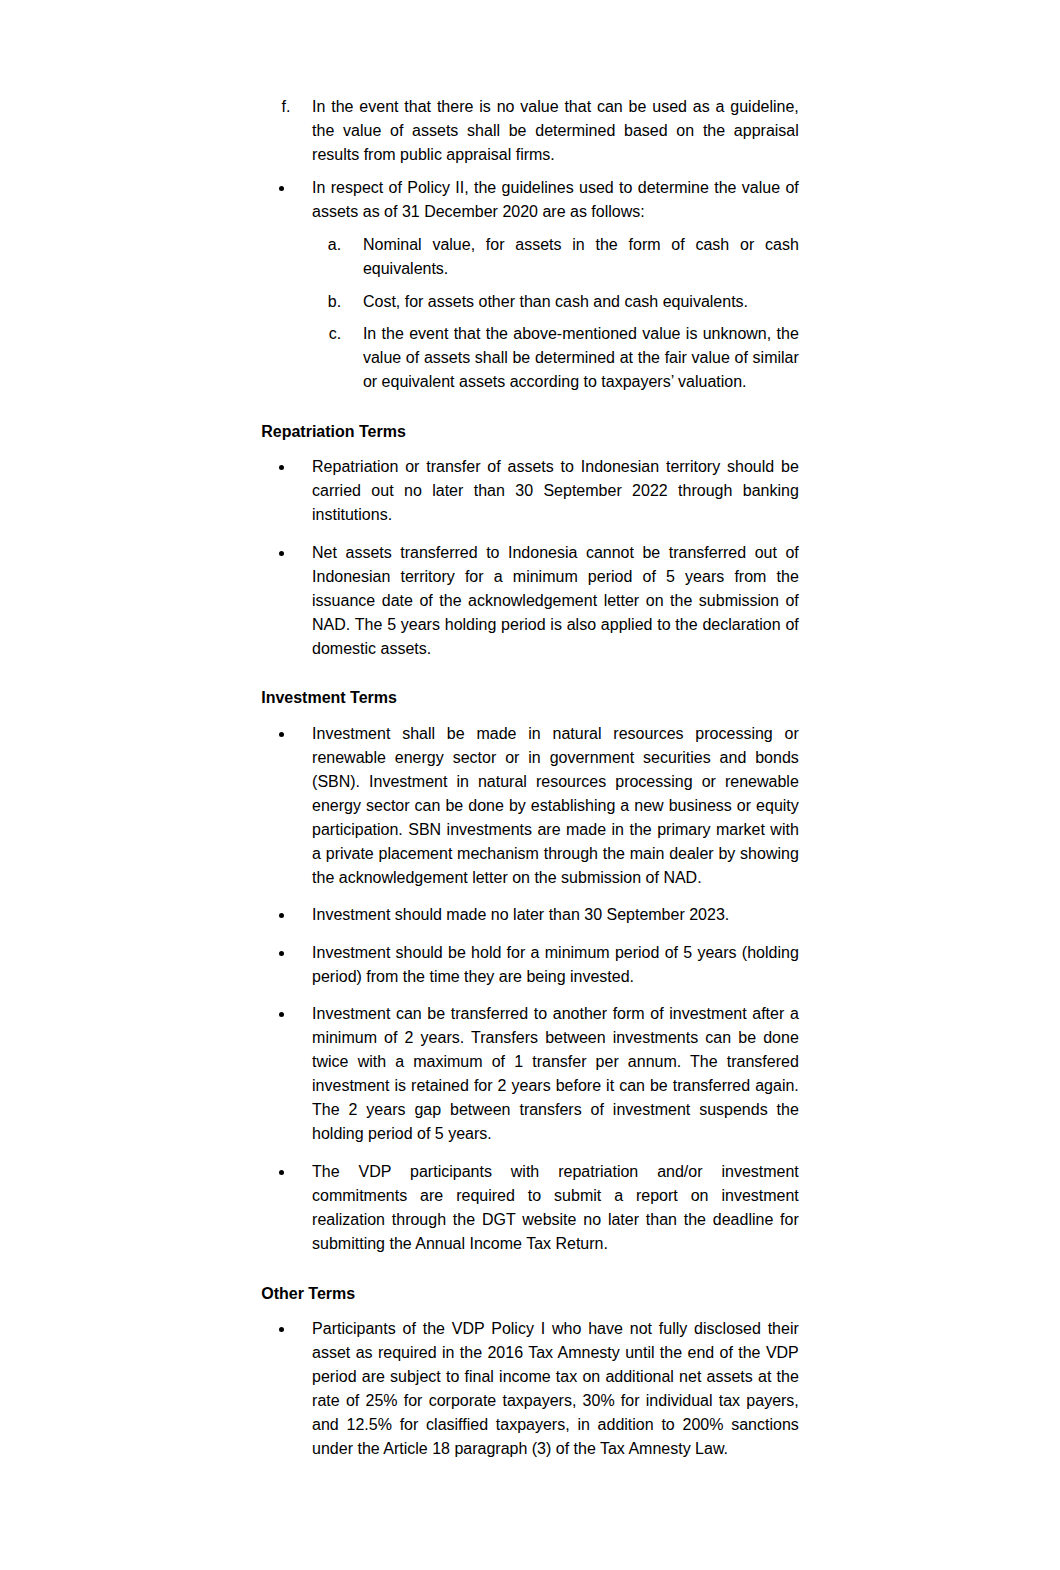In the event that there is no value that can be used as a guideline, the value of assets shall be determined based on the appraisal results from public appraisal firms.
In respect of Policy II, the guidelines used to determine the value of assets as of 31 December 2020 are as follows:
Nominal value, for assets in the form of cash or cash equivalents.
Cost, for assets other than cash and cash equivalents.
In the event that the above-mentioned value is unknown, the value of assets shall be determined at the fair value of similar or equivalent assets according to taxpayers’ valuation.
Repatriation Terms
Repatriation or transfer of assets to Indonesian territory should be carried out no later than 30 September 2022 through banking institutions.
Net assets transferred to Indonesia cannot be transferred out of Indonesian territory for a minimum period of 5 years from the issuance date of the acknowledgement letter on the submission of NAD. The 5 years holding period is also applied to the declaration of domestic assets.
Investment Terms
Investment shall be made in natural resources processing or renewable energy sector or in government securities and bonds (SBN). Investment in natural resources processing or renewable energy sector can be done by establishing a new business or equity participation. SBN investments are made in the primary market with a private placement mechanism through the main dealer by showing the acknowledgement letter on the submission of NAD.
Investment should made no later than 30 September 2023.
Investment should be hold for a minimum period of 5 years (holding period) from the time they are being invested.
Investment can be transferred to another form of investment after a minimum of 2 years. Transfers between investments can be done twice with a maximum of 1 transfer per annum. The transfered investment is retained for 2 years before it can be transferred again. The 2 years gap between transfers of investment suspends the holding period of 5 years.
The VDP participants with repatriation and/or investment commitments are required to submit a report on investment realization through the DGT website no later than the deadline for submitting the Annual Income Tax Return.
Other Terms
Participants of the VDP Policy I who have not fully disclosed their asset as required in the 2016 Tax Amnesty until the end of the VDP period are subject to final income tax on additional net assets at the rate of 25% for corporate taxpayers, 30% for individual tax payers, and 12.5% for clasiffied taxpayers, in addition to 200% sanctions under the Article 18 paragraph (3) of the Tax Amnesty Law.